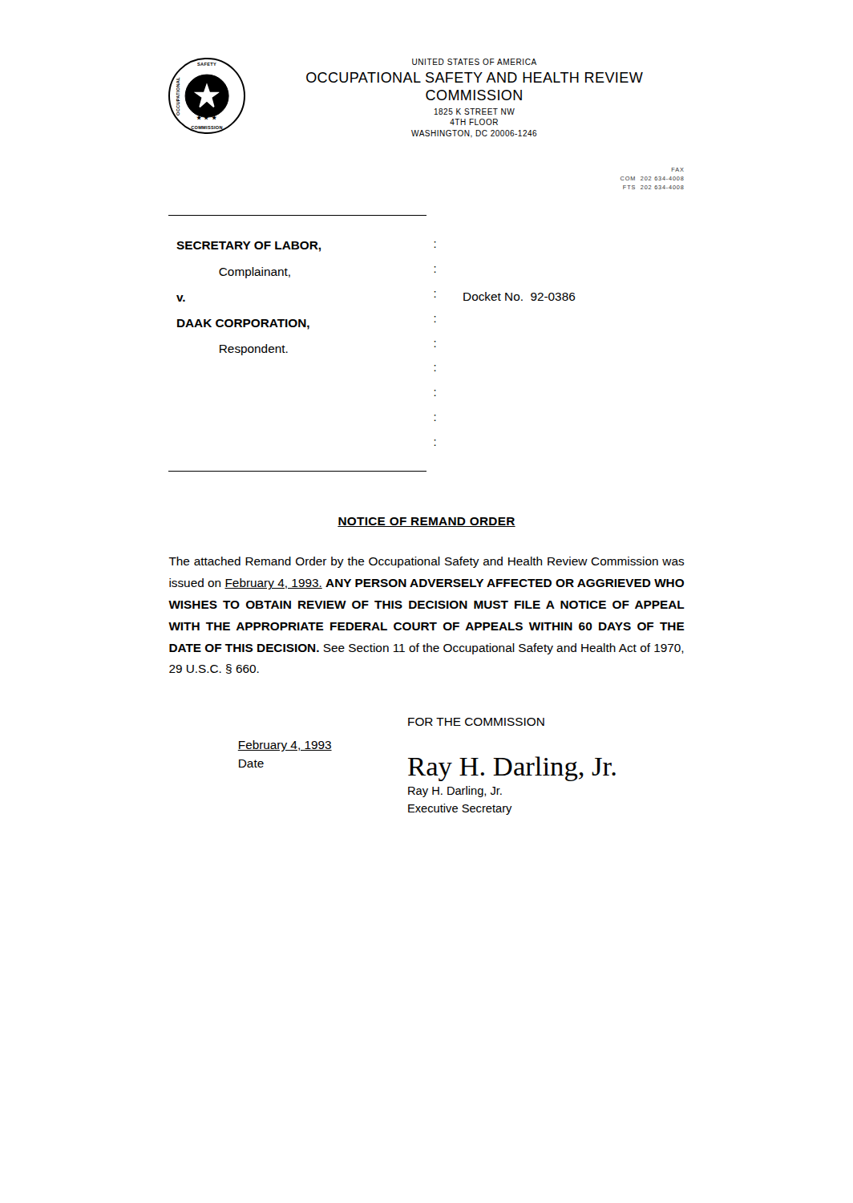SAFETY HEALTH COMMISSION OCCUPATIONAL
★ ★ ★
UNITED STATES OF AMERICA
OCCUPATIONAL SAFETY AND HEALTH REVIEW COMMISSION
1825 K STREET NW
4TH FLOOR
WASHINGTON, DC 20006-1246
FAX
COM 202 634-4008
FTS 202 634-4008
SECRETARY OF LABOR,
Complainant,
v.
DAAK CORPORATION,
Respondent.
:
:
:
:
:
:
:
:
:
Docket No. 92-0386
NOTICE OF REMAND ORDER
The attached Remand Order by the Occupational Safety and Health Review Commission was issued on February 4, 1993. ANY PERSON ADVERSELY AFFECTED OR AGGRIEVED WHO WISHES TO OBTAIN REVIEW OF THIS DECISION MUST FILE A NOTICE OF APPEAL WITH THE APPROPRIATE FEDERAL COURT OF APPEALS WITHIN 60 DAYS OF THE DATE OF THIS DECISION. See Section 11 of the Occupational Safety and Health Act of 1970, 29 U.S.C. § 660.
FOR THE COMMISSION
Ray H. Darling, Jr.
Ray H. Darling, Jr.
Executive Secretary
February 4, 1993
Date